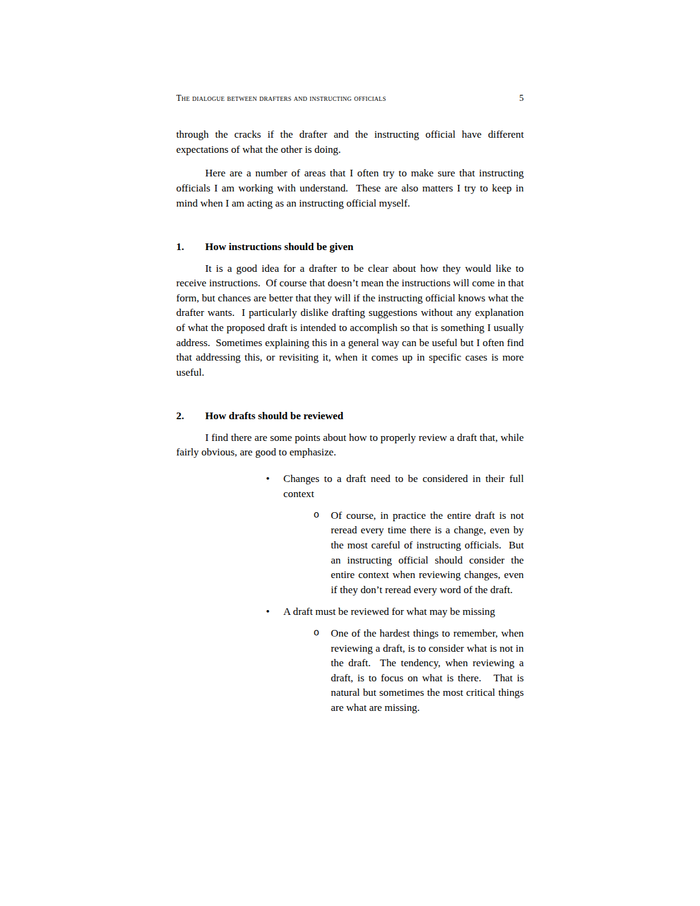The Dialogue Between Drafters and Instructing Officials 5
through the cracks if the drafter and the instructing official have different expectations of what the other is doing.
Here are a number of areas that I often try to make sure that instructing officials I am working with understand. These are also matters I try to keep in mind when I am acting as an instructing official myself.
1. How instructions should be given
It is a good idea for a drafter to be clear about how they would like to receive instructions. Of course that doesn’t mean the instructions will come in that form, but chances are better that they will if the instructing official knows what the drafter wants. I particularly dislike drafting suggestions without any explanation of what the proposed draft is intended to accomplish so that is something I usually address. Sometimes explaining this in a general way can be useful but I often find that addressing this, or revisiting it, when it comes up in specific cases is more useful.
2. How drafts should be reviewed
I find there are some points about how to properly review a draft that, while fairly obvious, are good to emphasize.
Changes to a draft need to be considered in their full context
Of course, in practice the entire draft is not reread every time there is a change, even by the most careful of instructing officials. But an instructing official should consider the entire context when reviewing changes, even if they don’t reread every word of the draft.
A draft must be reviewed for what may be missing
One of the hardest things to remember, when reviewing a draft, is to consider what is not in the draft. The tendency, when reviewing a draft, is to focus on what is there. That is natural but sometimes the most critical things are what are missing.